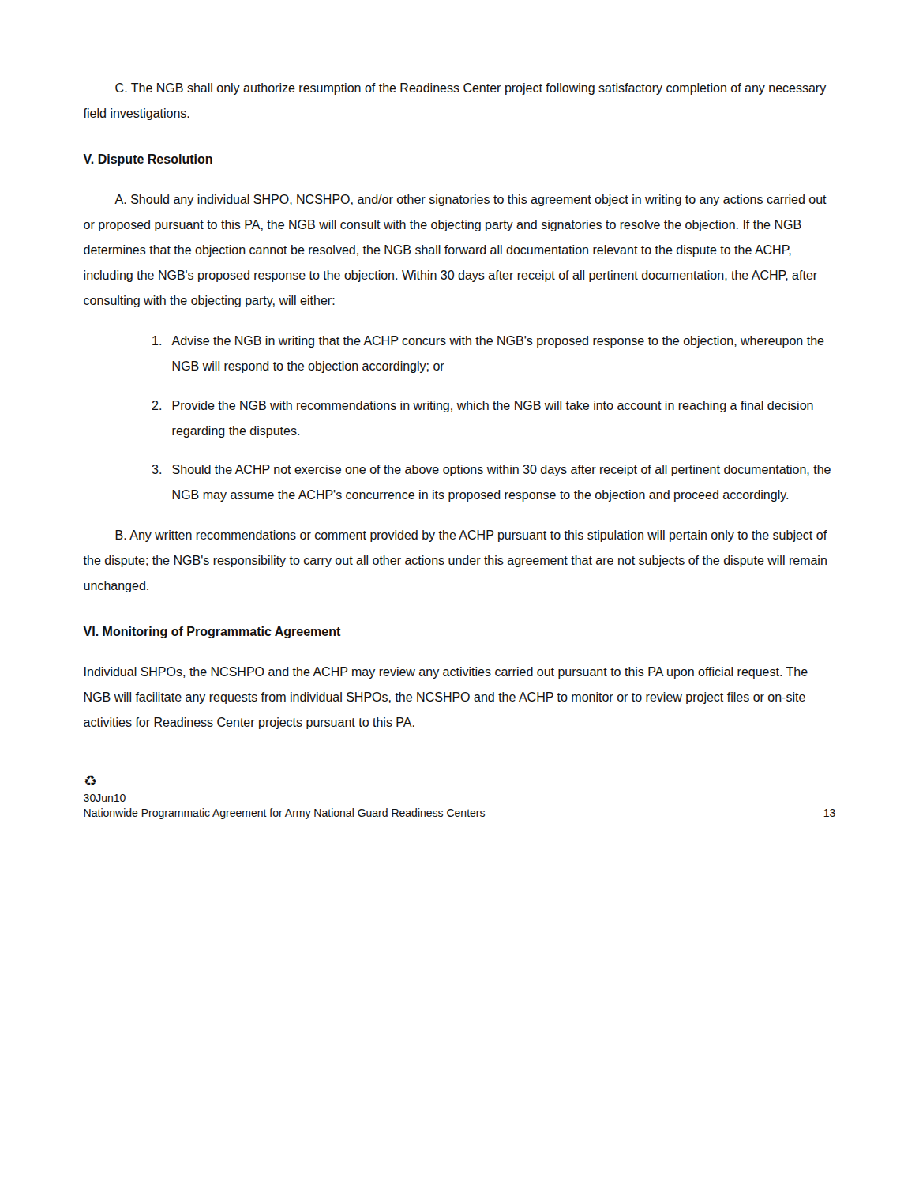C. The NGB shall only authorize resumption of the Readiness Center project following satisfactory completion of any necessary field investigations.
V. Dispute Resolution
A. Should any individual SHPO, NCSHPO, and/or other signatories to this agreement object in writing to any actions carried out or proposed pursuant to this PA, the NGB will consult with the objecting party and signatories to resolve the objection. If the NGB determines that the objection cannot be resolved, the NGB shall forward all documentation relevant to the dispute to the ACHP, including the NGB's proposed response to the objection. Within 30 days after receipt of all pertinent documentation, the ACHP, after consulting with the objecting party, will either:
1. Advise the NGB in writing that the ACHP concurs with the NGB's proposed response to the objection, whereupon the NGB will respond to the objection accordingly; or
2. Provide the NGB with recommendations in writing, which the NGB will take into account in reaching a final decision regarding the disputes.
3. Should the ACHP not exercise one of the above options within 30 days after receipt of all pertinent documentation, the NGB may assume the ACHP's concurrence in its proposed response to the objection and proceed accordingly.
B. Any written recommendations or comment provided by the ACHP pursuant to this stipulation will pertain only to the subject of the dispute; the NGB's responsibility to carry out all other actions under this agreement that are not subjects of the dispute will remain unchanged.
VI. Monitoring of Programmatic Agreement
Individual SHPOs, the NCSHPO and the ACHP may review any activities carried out pursuant to this PA upon official request. The NGB will facilitate any requests from individual SHPOs, the NCSHPO and the ACHP to monitor or to review project files or on-site activities for Readiness Center projects pursuant to this PA.
♻
30Jun10
Nationwide Programmatic Agreement for Army National Guard Readiness Centers 13